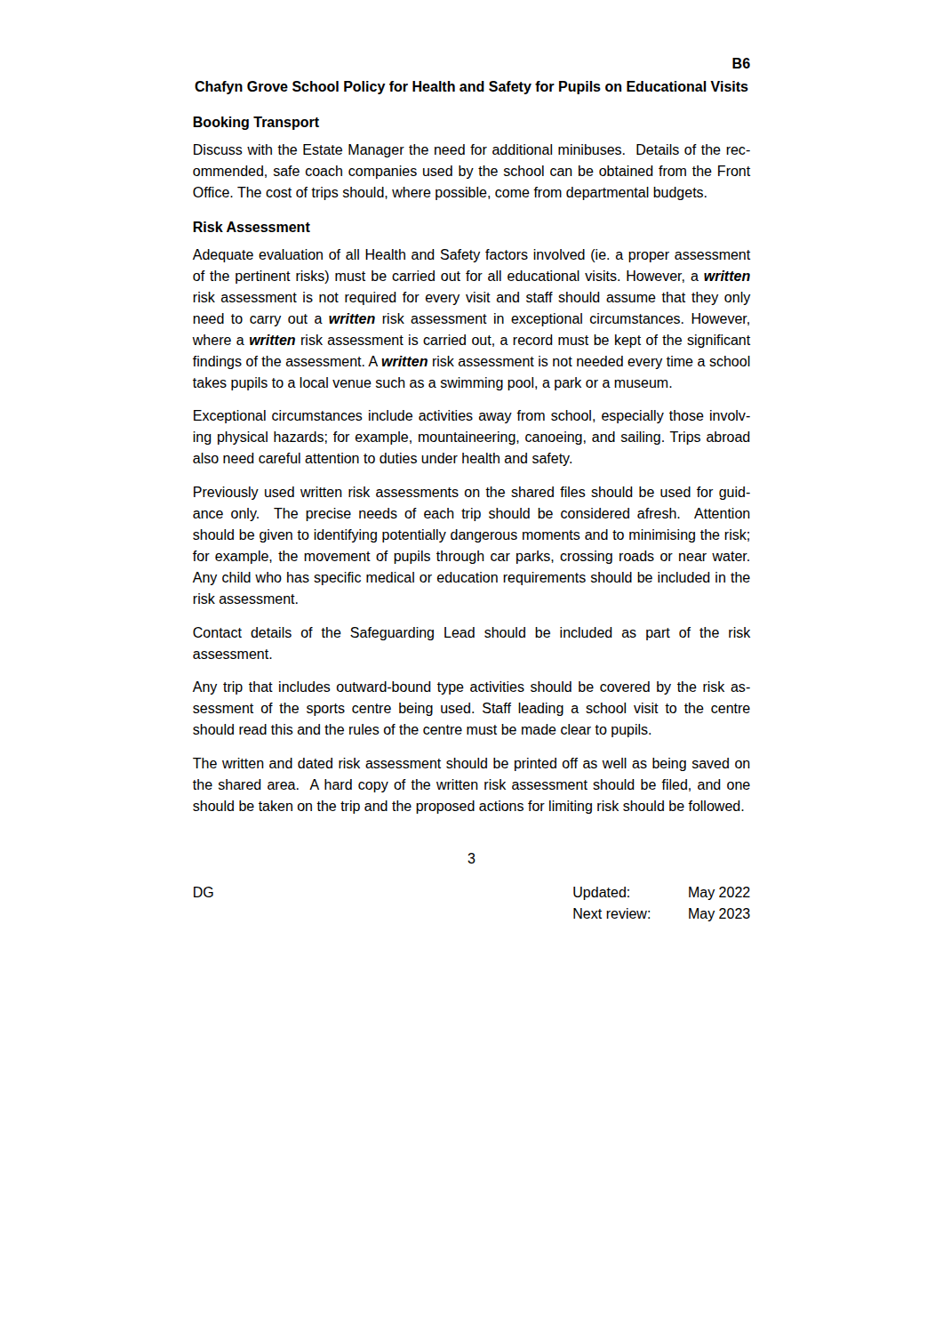B6
Chafyn Grove School Policy for Health and Safety for Pupils on Educational Visits
Booking Transport
Discuss with the Estate Manager the need for additional minibuses. Details of the recommended, safe coach companies used by the school can be obtained from the Front Office. The cost of trips should, where possible, come from departmental budgets.
Risk Assessment
Adequate evaluation of all Health and Safety factors involved (ie. a proper assessment of the pertinent risks) must be carried out for all educational visits. However, a written risk assessment is not required for every visit and staff should assume that they only need to carry out a written risk assessment in exceptional circumstances. However, where a written risk assessment is carried out, a record must be kept of the significant findings of the assessment. A written risk assessment is not needed every time a school takes pupils to a local venue such as a swimming pool, a park or a museum.
Exceptional circumstances include activities away from school, especially those involving physical hazards; for example, mountaineering, canoeing, and sailing. Trips abroad also need careful attention to duties under health and safety.
Previously used written risk assessments on the shared files should be used for guidance only. The precise needs of each trip should be considered afresh. Attention should be given to identifying potentially dangerous moments and to minimising the risk; for example, the movement of pupils through car parks, crossing roads or near water. Any child who has specific medical or education requirements should be included in the risk assessment.
Contact details of the Safeguarding Lead should be included as part of the risk assessment.
Any trip that includes outward-bound type activities should be covered by the risk assessment of the sports centre being used. Staff leading a school visit to the centre should read this and the rules of the centre must be made clear to pupils.
The written and dated risk assessment should be printed off as well as being saved on the shared area. A hard copy of the written risk assessment should be filed, and one should be taken on the trip and the proposed actions for limiting risk should be followed.
3
DG
| Updated: | May 2022 |
| Next review: | May 2023 |